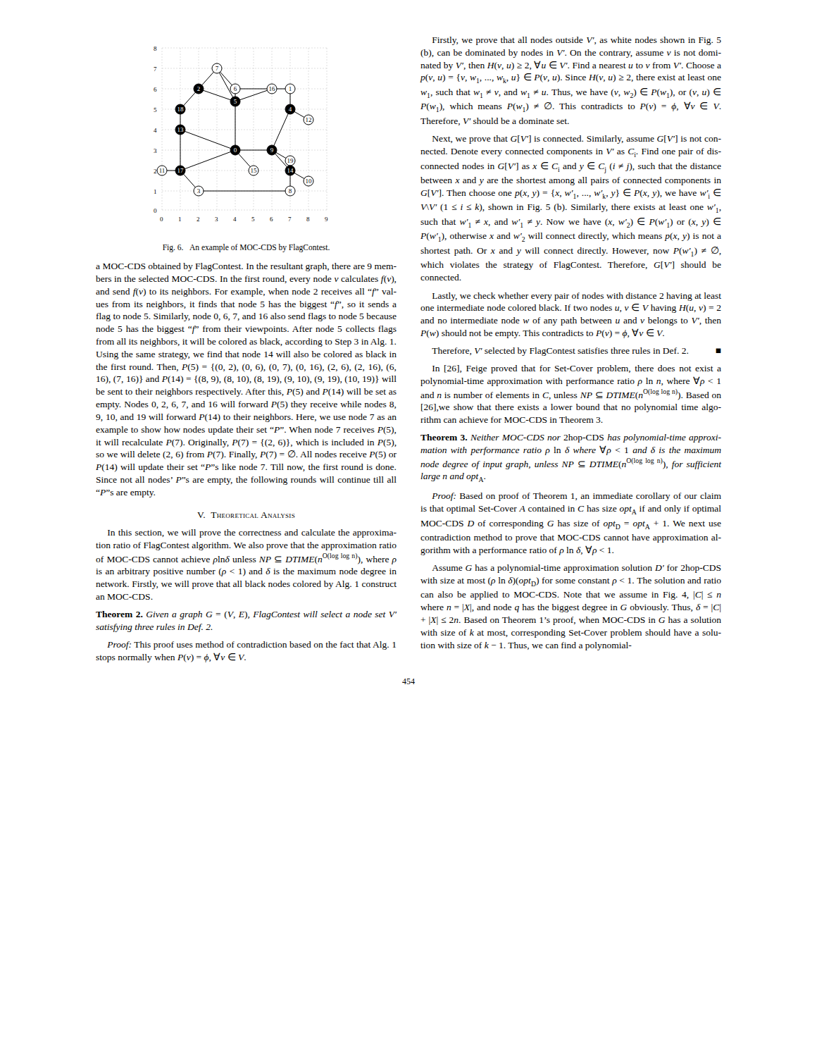8 7 6 5 4 3 2 1 0 0 1 2 3 4 5 6 7 8 9 7 6 16 1 12 11 15 19 10 3 8 2 5 18 13 17 0 9 4 14
Fig. 6. An example of MOC-CDS by FlagContest.
a MOC-CDS obtained by FlagContest. In the resultant graph, there are 9 members in the selected MOC-CDS. In the first round, every node v calculates f(v), and send f(v) to its neighbors. For example, when node 2 receives all “f” values from its neighbors, it finds that node 5 has the biggest “f”, so it sends a flag to node 5. Similarly, node 0, 6, 7, and 16 also send flags to node 5 because node 5 has the biggest “f” from their viewpoints. After node 5 collects flags from all its neighbors, it will be colored as black, according to Step 3 in Alg. 1. Using the same strategy, we find that node 14 will also be colored as black in the first round. Then, P(5) = {(0, 2), (0, 6), (0, 7), (0, 16), (2, 6), (2, 16), (6, 16), (7, 16)} and P(14) = {(8, 9), (8, 10), (8, 19), (9, 10), (9, 19), (10, 19)} will be sent to their neighbors respectively. After this, P(5) and P(14) will be set as empty. Nodes 0, 2, 6, 7, and 16 will forward P(5) they receive while nodes 8, 9, 10, and 19 will forward P(14) to their neighbors. Here, we use node 7 as an example to show how nodes update their set “P”. When node 7 receives P(5), it will recalculate P(7). Originally, P(7) = {(2, 6)}, which is included in P(5), so we will delete (2, 6) from P(7). Finally, P(7) = ∅. All nodes receive P(5) or P(14) will update their set “P”s like node 7. Till now, the first round is done. Since not all nodes’ P”s are empty, the following rounds will continue till all “P”s are empty.
V. Theoretical Analysis
In this section, we will prove the correctness and calculate the approximation ratio of FlagContest algorithm. We also prove that the approximation ratio of MOC-CDS cannot achieve ρlnδ unless NP ⊆ DTIME(nO(log log n)), where ρ is an arbitrary positive number (ρ < 1) and δ is the maximum node degree in network. Firstly, we will prove that all black nodes colored by Alg. 1 construct an MOC-CDS.
Theorem 2. Given a graph G = (V, E), FlagContest will select a node set V′ satisfying three rules in Def. 2.
Proof: This proof uses method of contradiction based on the fact that Alg. 1 stops normally when P(v) = ϕ, ∀v ∈ V.
Firstly, we prove that all nodes outside V′, as white nodes shown in Fig. 5 (b), can be dominated by nodes in V′. On the contrary, assume v is not dominated by V′, then H(v, u) ≥ 2, ∀u ∈ V′. Find a nearest u to v from V′. Choose a p(v, u) = {v, w1, ..., wk, u} ∈ P(v, u). Since H(v, u) ≥ 2, there exist at least one w1, such that w1 ≠ v, and w1 ≠ u. Thus, we have (v, w2) ∈ P(w1), or (v, u) ∈ P(w1), which means P(w1) ≠ ∅. This contradicts to P(v) = ϕ, ∀v ∈ V. Therefore, V′ should be a dominate set.
Next, we prove that G[V′] is connected. Similarly, assume G[V′] is not connected. Denote every connected components in V′ as Ci. Find one pair of disconnected nodes in G[V′] as x ∈ Ci and y ∈ Cj (i ≠ j), such that the distance between x and y are the shortest among all pairs of connected components in G[V′]. Then choose one p(x, y) = {x, w′1, ..., w′k, y} ∈ P(x, y), we have w′i ∈ V\V′ (1 ≤ i ≤ k), shown in Fig. 5 (b). Similarly, there exists at least one w′1, such that w′1 ≠ x, and w′1 ≠ y. Now we have (x, w′2) ∈ P(w′1) or (x, y) ∈ P(w′1), otherwise x and w′2 will connect directly, which means p(x, y) is not a shortest path. Or x and y will connect directly. However, now P(w′1) ≠ ∅, which violates the strategy of FlagContest. Therefore, G[V′] should be connected.
Lastly, we check whether every pair of nodes with distance 2 having at least one intermediate node colored black. If two nodes u, v ∈ V having H(u, v) = 2 and no intermediate node w of any path between u and v belongs to V′, then P(w) should not be empty. This contradicts to P(v) = ϕ, ∀v ∈ V.
Therefore, V′ selected by FlagContest satisfies three rules in Def. 2.■
In [26], Feige proved that for Set-Cover problem, there does not exist a polynomial-time approximation with performance ratio ρ ln n, where ∀ρ < 1 and n is number of elements in C, unless NP ⊆ DTIME(nO(log log n)). Based on [26],we show that there exists a lower bound that no polynomial time algorithm can achieve for MOC-CDS in Theorem 3.
Theorem 3. Neither MOC-CDS nor 2hop-CDS has polynomial-time approximation with performance ratio ρ ln δ where ∀ρ < 1 and δ is the maximum node degree of input graph, unless NP ⊆ DTIME(nO(log log n)), for sufficient large n and optA.
Proof: Based on proof of Theorem 1, an immediate corollary of our claim is that optimal Set-Cover A contained in C has size optA if and only if optimal MOC-CDS D of corresponding G has size of optD = optA + 1. We next use contradiction method to prove that MOC-CDS cannot have approximation algorithm with a performance ratio of ρ ln δ, ∀ρ < 1.
Assume G has a polynomial-time approximation solution D′ for 2hop-CDS with size at most (ρ ln δ)(optD) for some constant ρ < 1. The solution and ratio can also be applied to MOC-CDS. Note that we assume in Fig. 4, |C| ≤ n where n = |X|, and node q has the biggest degree in G obviously. Thus, δ = |C| + |X| ≤ 2n. Based on Theorem 1’s proof, when MOC-CDS in G has a solution with size of k at most, corresponding Set-Cover problem should have a solution with size of k − 1. Thus, we can find a polynomial-
454